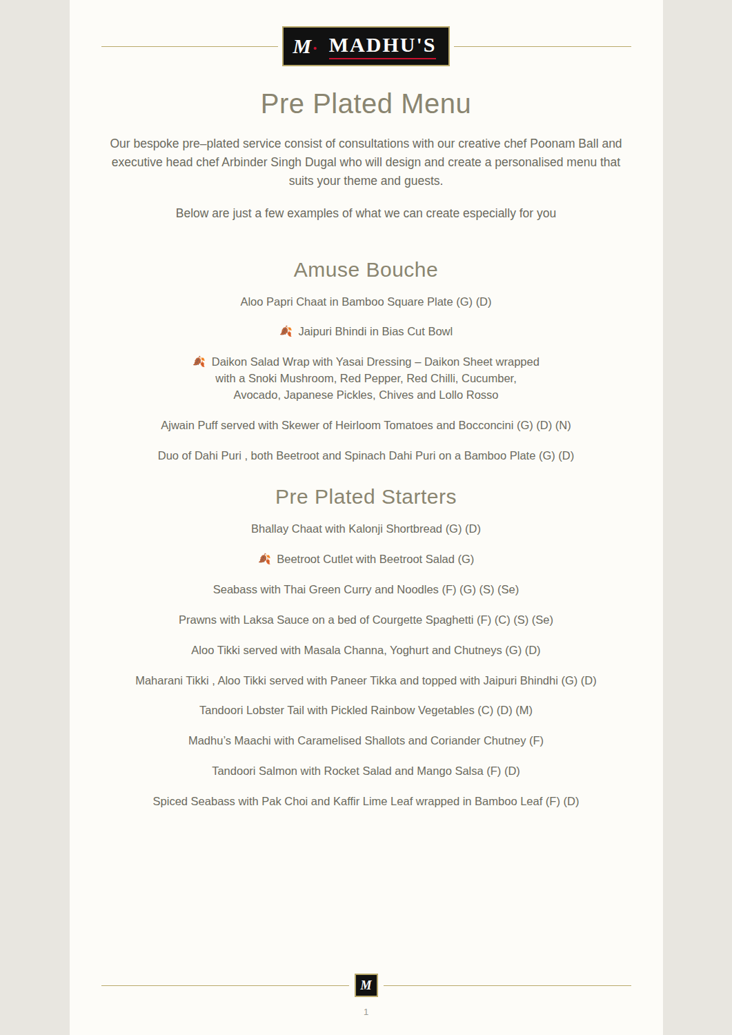M.
MADHU'S
Pre Plated Menu
Our bespoke pre–plated service consist of consultations with our creative chef Poonam Ball and executive head chef Arbinder Singh Dugal who will design and create a personalised menu that suits your theme and guests.
Below are just a few examples of what we can create especially for you
Amuse Bouche
Aloo Papri Chaat in Bamboo Square Plate (G) (D)
🍂 Jaipuri Bhindi in Bias Cut Bowl
🍂 Daikon Salad Wrap with Yasai Dressing – Daikon Sheet wrapped
with a Snoki Mushroom, Red Pepper, Red Chilli, Cucumber,
Avocado, Japanese Pickles, Chives and Lollo Rosso
Ajwain Puff served with Skewer of Heirloom Tomatoes and Bocconcini (G) (D) (N)
Duo of Dahi Puri , both Beetroot and Spinach Dahi Puri on a Bamboo Plate (G) (D)
Pre Plated Starters
Bhallay Chaat with Kalonji Shortbread (G) (D)
🍂 Beetroot Cutlet with Beetroot Salad (G)
Seabass with Thai Green Curry and Noodles (F) (G) (S) (Se)
Prawns with Laksa Sauce on a bed of Courgette Spaghetti (F) (C) (S) (Se)
Aloo Tikki served with Masala Channa, Yoghurt and Chutneys (G) (D)
Maharani Tikki , Aloo Tikki served with Paneer Tikka and topped with Jaipuri Bhindhi (G) (D)
Tandoori Lobster Tail with Pickled Rainbow Vegetables (C) (D) (M)
Madhu’s Maachi with Caramelised Shallots and Coriander Chutney (F)
Tandoori Salmon with Rocket Salad and Mango Salsa (F) (D)
Spiced Seabass with Pak Choi and Kaffir Lime Leaf wrapped in Bamboo Leaf (F) (D)
M
1